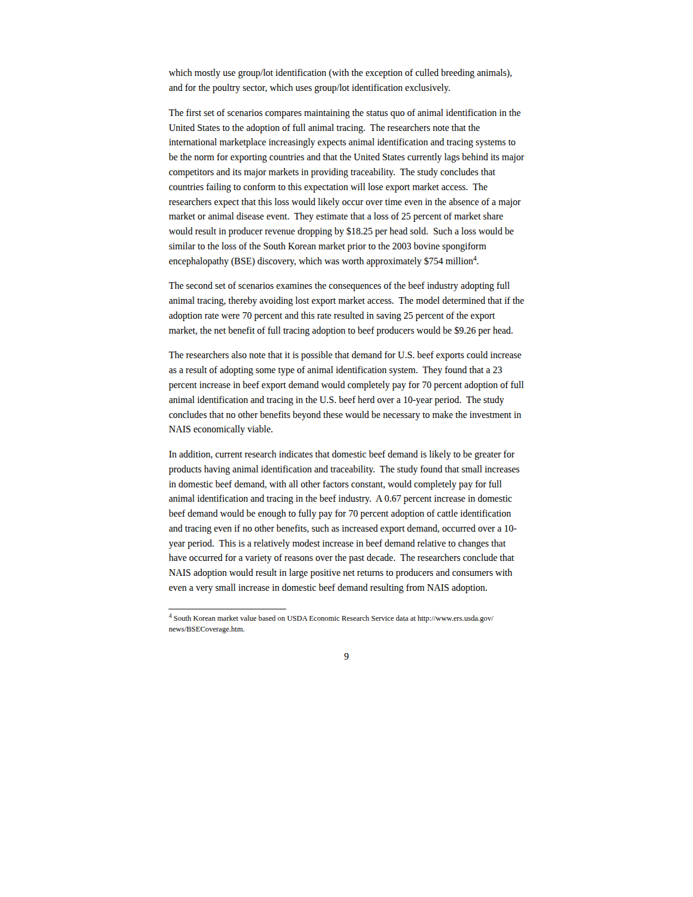which mostly use group/lot identification (with the exception of culled breeding animals), and for the poultry sector, which uses group/lot identification exclusively.
The first set of scenarios compares maintaining the status quo of animal identification in the United States to the adoption of full animal tracing. The researchers note that the international marketplace increasingly expects animal identification and tracing systems to be the norm for exporting countries and that the United States currently lags behind its major competitors and its major markets in providing traceability. The study concludes that countries failing to conform to this expectation will lose export market access. The researchers expect that this loss would likely occur over time even in the absence of a major market or animal disease event. They estimate that a loss of 25 percent of market share would result in producer revenue dropping by $18.25 per head sold. Such a loss would be similar to the loss of the South Korean market prior to the 2003 bovine spongiform encephalopathy (BSE) discovery, which was worth approximately $754 million4.
The second set of scenarios examines the consequences of the beef industry adopting full animal tracing, thereby avoiding lost export market access. The model determined that if the adoption rate were 70 percent and this rate resulted in saving 25 percent of the export market, the net benefit of full tracing adoption to beef producers would be $9.26 per head.
The researchers also note that it is possible that demand for U.S. beef exports could increase as a result of adopting some type of animal identification system. They found that a 23 percent increase in beef export demand would completely pay for 70 percent adoption of full animal identification and tracing in the U.S. beef herd over a 10-year period. The study concludes that no other benefits beyond these would be necessary to make the investment in NAIS economically viable.
In addition, current research indicates that domestic beef demand is likely to be greater for products having animal identification and traceability. The study found that small increases in domestic beef demand, with all other factors constant, would completely pay for full animal identification and tracing in the beef industry. A 0.67 percent increase in domestic beef demand would be enough to fully pay for 70 percent adoption of cattle identification and tracing even if no other benefits, such as increased export demand, occurred over a 10-year period. This is a relatively modest increase in beef demand relative to changes that have occurred for a variety of reasons over the past decade. The researchers conclude that NAIS adoption would result in large positive net returns to producers and consumers with even a very small increase in domestic beef demand resulting from NAIS adoption.
4 South Korean market value based on USDA Economic Research Service data at http://www.ers.usda.gov/ news/BSECoverage.htm.
9